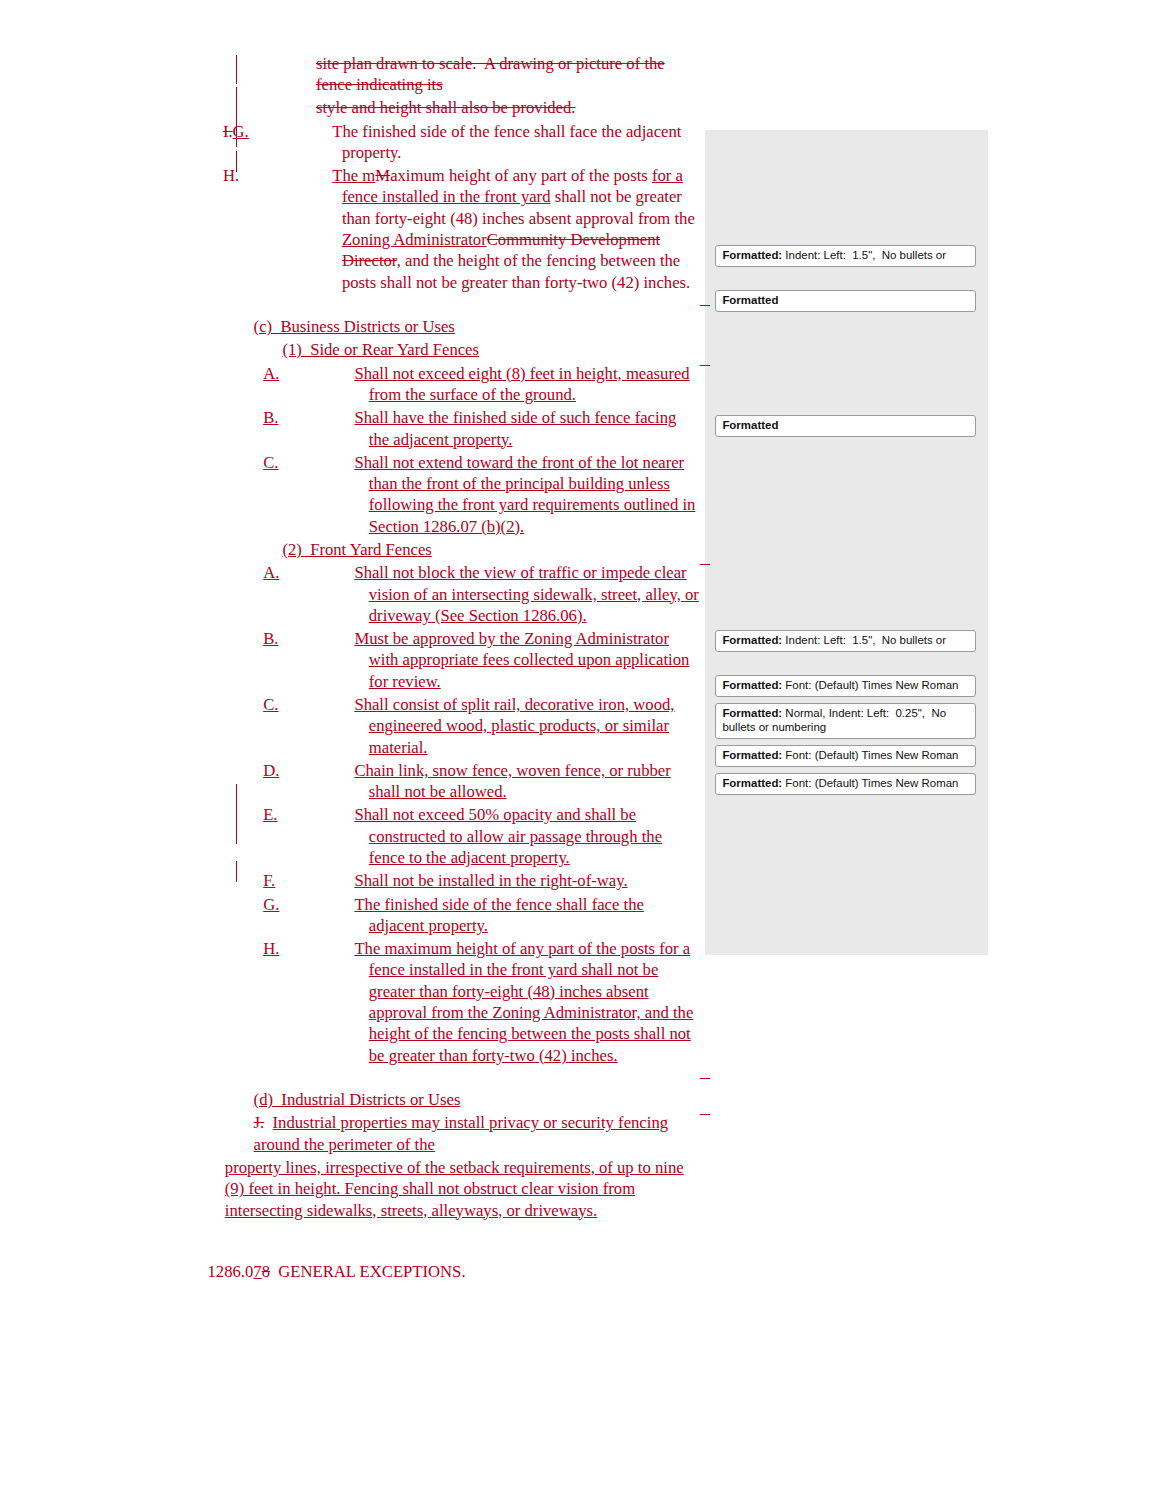Formatted: Indent: Left: 1.5", No bullets or
Formatted
Formatted
Formatted: Indent: Left: 1.5", No bullets or
Formatted: Font: (Default) Times New Roman
Formatted: Normal, Indent: Left: 0.25", No bullets or numbering
Formatted: Font: (Default) Times New Roman
Formatted: Font: (Default) Times New Roman
site plan drawn to scale. A drawing or picture of the fence indicating its
style and height shall also be provided.
I. G. The finished side of the fence shall face the adjacent property.
H. The m Maximum height of any part of the posts for a fence installed in the front yard shall not be greater than forty-eight (48) inches absent approval from the Zoning Administrator Community Development Director, and the height of the fencing between the posts shall not be greater than forty-two (42) inches.
(c) Business Districts or Uses
(1) Side or Rear Yard Fences
A. Shall not exceed eight (8) feet in height, measured from the surface of the ground.
B. Shall have the finished side of such fence facing the adjacent property.
C. Shall not extend toward the front of the lot nearer than the front of the principal building unless following the front yard requirements outlined in Section 1286.07 (b)(2).
(2) Front Yard Fences
A. Shall not block the view of traffic or impede clear vision of an intersecting sidewalk, street, alley, or driveway (See Section 1286.06).
B. Must be approved by the Zoning Administrator with appropriate fees collected upon application for review.
C. Shall consist of split rail, decorative iron, wood, engineered wood, plastic products, or similar material.
D. Chain link, snow fence, woven fence, or rubber shall not be allowed.
E. Shall not exceed 50% opacity and shall be constructed to allow air passage through the fence to the adjacent property.
F. Shall not be installed in the right-of-way.
G. The finished side of the fence shall face the adjacent property.
H. The maximum height of any part of the posts for a fence installed in the front yard shall not be greater than forty-eight (48) inches absent approval from the Zoning Administrator, and the height of the fencing between the posts shall not be greater than forty-two (42) inches.
(d) Industrial Districts or Uses
J. Industrial properties may install privacy or security fencing around the perimeter of the
property lines, irrespective of the setback requirements, of up to nine (9) feet in height. Fencing shall not obstruct clear vision from intersecting sidewalks, streets, alleyways, or driveways.
1286.078 GENERAL EXCEPTIONS.